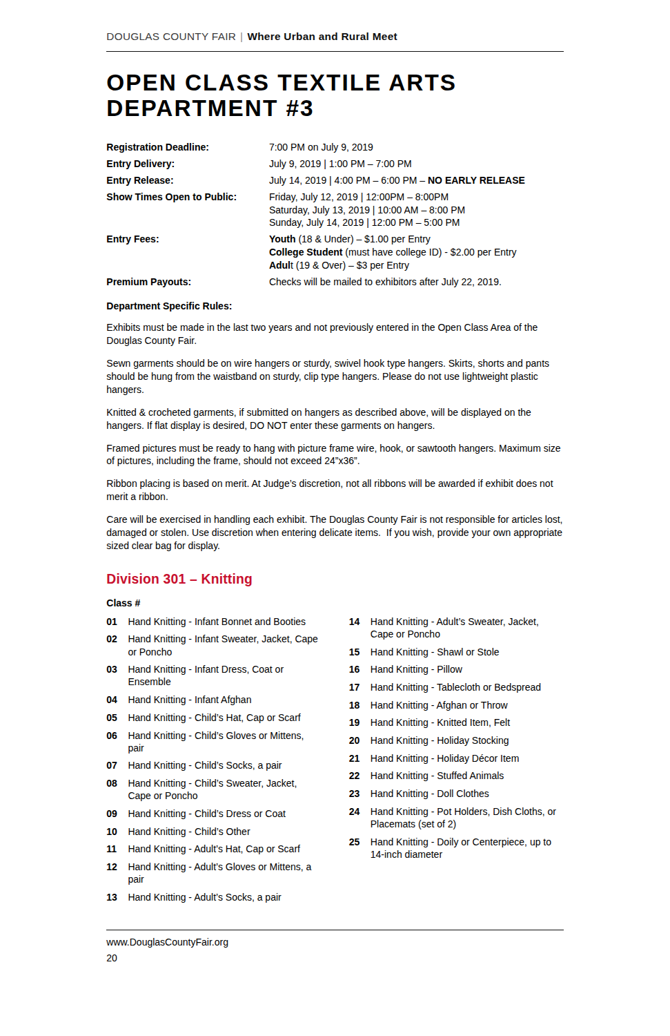DOUGLAS COUNTY FAIR|Where Urban and Rural Meet
Open Class Textile Arts
Department #3
| Registration Deadline: | 7:00 PM on July 9, 2019 |
| Entry Delivery: | July 9, 2019 / 1:00 PM – 7:00 PM |
| Entry Release: | July 14, 2019 / 4:00 PM – 6:00 PM – NO EARLY RELEASE |
| Show Times Open to Public: | Friday, July 12, 2019 / 12:00PM – 8:00PM Saturday, July 13, 2019 / 10:00 AM – 8:00 PM Sunday, July 14, 2019 / 12:00 PM – 5:00 PM |
| Entry Fees: | Youth (18 & Under) – $1.00 per Entry College Student (must have college ID) - $2.00 per Entry Adul t (19 & Over) – $3 per Entry |
| Premium Payouts: | Checks will be mailed to exhibitors after July 22, 2019. |
Department Specific Rules:
Exhibits must be made in the last two years and not previously entered in the Open Class Area of the Douglas County Fair.
Sewn garments should be on wire hangers or sturdy, swivel hook type hangers. Skirts, shorts and pants should be hung from the waistband on sturdy, clip type hangers. Please do not use lightweight plastic hangers.
Knitted & crocheted garments, if submitted on hangers as described above, will be displayed on the hangers. If flat display is desired, DO NOT enter these garments on hangers.
Framed pictures must be ready to hang with picture frame wire, hook, or sawtooth hangers. Maximum size of pictures, including the frame, should not exceed 24”x36”.
Ribbon placing is based on merit. At Judge’s discretion, not all ribbons will be awarded if exhibit does not merit a ribbon.
Care will be exercised in handling each exhibit. The Douglas County Fair is not responsible for articles lost, damaged or stolen. Use discretion when entering delicate items. If you wish, provide your own appropriate sized clear bag for display.
Division 301 – Knitting
Class #
01 Hand Knitting - Infant Bonnet and Booties
02 Hand Knitting - Infant Sweater, Jacket, Cape or Poncho
03 Hand Knitting - Infant Dress, Coat or Ensemble
04 Hand Knitting - Infant Afghan
05 Hand Knitting - Child’s Hat, Cap or Scarf
06 Hand Knitting - Child’s Gloves or Mittens, pair
07 Hand Knitting - Child’s Socks, a pair
08 Hand Knitting - Child’s Sweater, Jacket, Cape or Poncho
09 Hand Knitting - Child’s Dress or Coat
10 Hand Knitting - Child’s Other
11 Hand Knitting - Adult’s Hat, Cap or Scarf
12 Hand Knitting - Adult’s Gloves or Mittens, a pair
13 Hand Knitting - Adult’s Socks, a pair
14 Hand Knitting - Adult’s Sweater, Jacket, Cape or Poncho
15 Hand Knitting - Shawl or Stole
16 Hand Knitting - Pillow
17 Hand Knitting - Tablecloth or Bedspread
18 Hand Knitting - Afghan or Throw
19 Hand Knitting - Knitted Item, Felt
20 Hand Knitting - Holiday Stocking
21 Hand Knitting - Holiday Décor Item
22 Hand Knitting - Stuffed Animals
23 Hand Knitting - Doll Clothes
24 Hand Knitting - Pot Holders, Dish Cloths, or Placemats (set of 2)
25 Hand Knitting - Doily or Centerpiece, up to 14-inch diameter
www.DouglasCountyFair.org
20